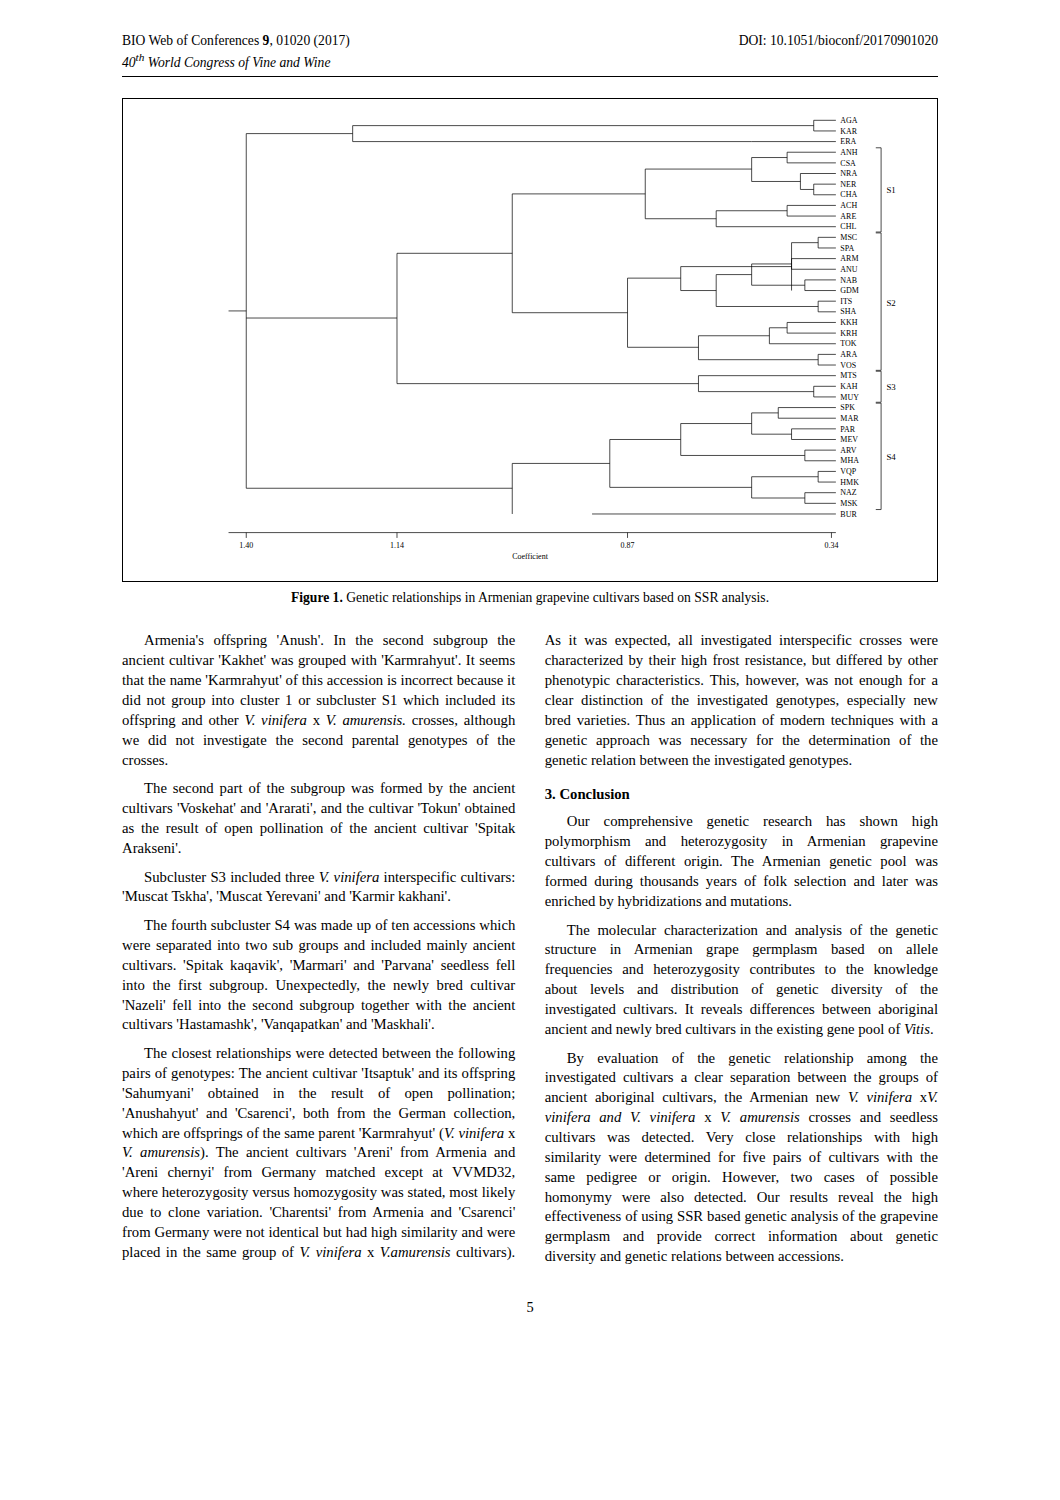BIO Web of Conferences 9, 01020 (2017)
40th World Congress of Vine and Wine
DOI: 10.1051/bioconf/20170901020
AGA KAR ERA ANH CSA NRA NER CHA ACH ARE CHL MSC SPA ARM ANU NAB GDM ITS SHA KKH KRH TOK ARA VOS MTS KAH MUY SPK MAR PAR MEV ARV MHA VQP HMK NAZ MSK BUR S1 S2 S3 S4 1.40 1.14 0.87 0.34 Coefficient
Figure 1. Genetic relationships in Armenian grapevine cultivars based on SSR analysis.
Armenia's offspring 'Anush'. In the second subgroup the ancient cultivar 'Kakhet' was grouped with 'Karmrahyut'. It seems that the name 'Karmrahyut' of this accession is incorrect because it did not group into cluster 1 or subcluster S1 which included its offspring and other V. vinifera x V. amurensis. crosses, although we did not investigate the second parental genotypes of the crosses.
The second part of the subgroup was formed by the ancient cultivars 'Voskehat' and 'Ararati', and the cultivar 'Tokun' obtained as the result of open pollination of the ancient cultivar 'Spitak Arakseni'.
Subcluster S3 included three V. vinifera interspecific cultivars: 'Muscat Tskha', 'Muscat Yerevani' and 'Karmir kakhani'.
The fourth subcluster S4 was made up of ten accessions which were separated into two sub groups and included mainly ancient cultivars. 'Spitak kaqavik', 'Marmari' and 'Parvana' seedless fell into the first subgroup. Unexpectedly, the newly bred cultivar 'Nazeli' fell into the second subgroup together with the ancient cultivars 'Hastamashk', 'Vanqapatkan' and 'Maskhali'.
The closest relationships were detected between the following pairs of genotypes: The ancient cultivar 'Itsaptuk' and its offspring 'Sahumyani' obtained in the result of open pollination; 'Anushahyut' and 'Csarenci', both from the German collection, which are offsprings of the same parent 'Karmrahyut' (V. vinifera x V. amurensis). The ancient cultivars 'Areni' from Armenia and 'Areni chernyi' from Germany matched except at VVMD32, where heterozygosity versus homozygosity was stated, most likely due to clone variation. 'Charentsi' from Armenia and 'Csarenci' from Germany were not identical but had high similarity and were placed in the same group of V. vinifera x V.amurensis cultivars). As it was expected, all investigated interspecific crosses were characterized by their high frost resistance, but differed by other phenotypic characteristics. This, however, was not enough for a clear distinction of the investigated genotypes, especially new bred varieties. Thus an application of modern techniques with a genetic approach was necessary for the determination of the genetic relation between the investigated genotypes.
3. Conclusion
Our comprehensive genetic research has shown high polymorphism and heterozygosity in Armenian grapevine cultivars of different origin. The Armenian genetic pool was formed during thousands years of folk selection and later was enriched by hybridizations and mutations.
The molecular characterization and analysis of the genetic structure in Armenian grape germplasm based on allele frequencies and heterozygosity contributes to the knowledge about levels and distribution of genetic diversity of the investigated cultivars. It reveals differences between aboriginal ancient and newly bred cultivars in the existing gene pool of Vitis.
By evaluation of the genetic relationship among the investigated cultivars a clear separation between the groups of ancient aboriginal cultivars, the Armenian new V. vinifera xV. vinifera and V. vinifera x V. amurensis crosses and seedless cultivars was detected. Very close relationships with high similarity were determined for five pairs of cultivars with the same pedigree or origin. However, two cases of possible homonymy were also detected. Our results reveal the high effectiveness of using SSR based genetic analysis of the grapevine germplasm and provide correct information about genetic diversity and genetic relations between accessions.
5